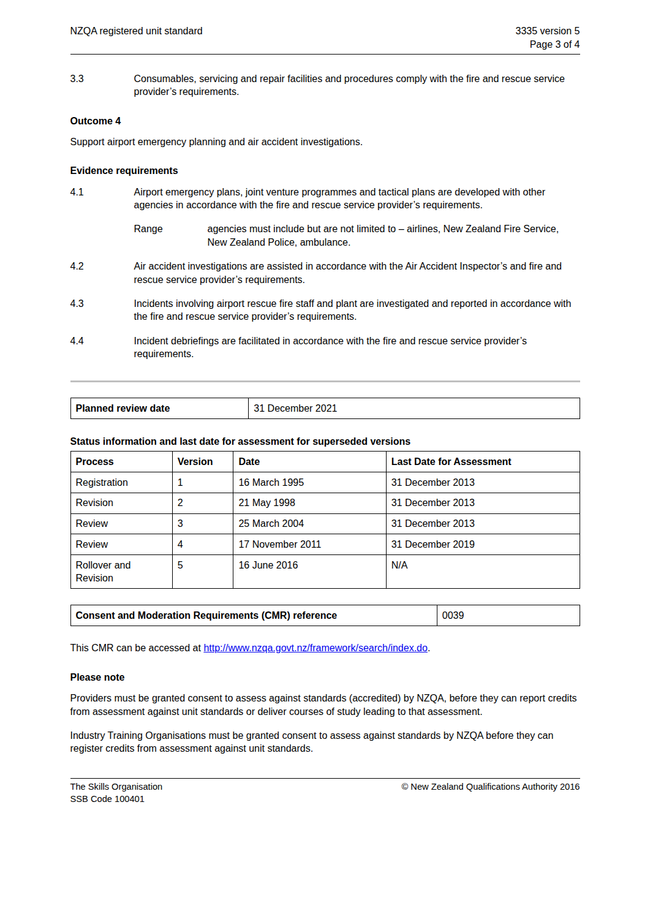NZQA registered unit standard
3335 version 5
Page 3 of 4
3.3
Consumables, servicing and repair facilities and procedures comply with the fire and rescue service provider’s requirements.
Outcome 4
Support airport emergency planning and air accident investigations.
Evidence requirements
4.1
Airport emergency plans, joint venture programmes and tactical plans are developed with other agencies in accordance with the fire and rescue service provider’s requirements.
Range
agencies must include but are not limited to – airlines, New Zealand Fire Service, New Zealand Police, ambulance.
4.2
Air accident investigations are assisted in accordance with the Air Accident Inspector’s and fire and rescue service provider’s requirements.
4.3
Incidents involving airport rescue fire staff and plant are investigated and reported in accordance with the fire and rescue service provider’s requirements.
4.4
Incident debriefings are facilitated in accordance with the fire and rescue service provider’s requirements.
| Planned review date | 31 December 2021 |
Status information and last date for assessment for superseded versions
| Process | Version | Date | Last Date for Assessment |
| --- | --- | --- | --- |
| Registration | 1 | 16 March 1995 | 31 December 2013 |
| Revision | 2 | 21 May 1998 | 31 December 2013 |
| Review | 3 | 25 March 2004 | 31 December 2013 |
| Review | 4 | 17 November 2011 | 31 December 2019 |
| Rollover and Revision | 5 | 16 June 2016 | N/A |
| Consent and Moderation Requirements (CMR) reference | 0039 |
This CMR can be accessed at http://www.nzqa.govt.nz/framework/search/index.do.
Please note
Providers must be granted consent to assess against standards (accredited) by NZQA, before they can report credits from assessment against unit standards or deliver courses of study leading to that assessment.
Industry Training Organisations must be granted consent to assess against standards by NZQA before they can register credits from assessment against unit standards.
The Skills Organisation
SSB Code 100401
© New Zealand Qualifications Authority 2016